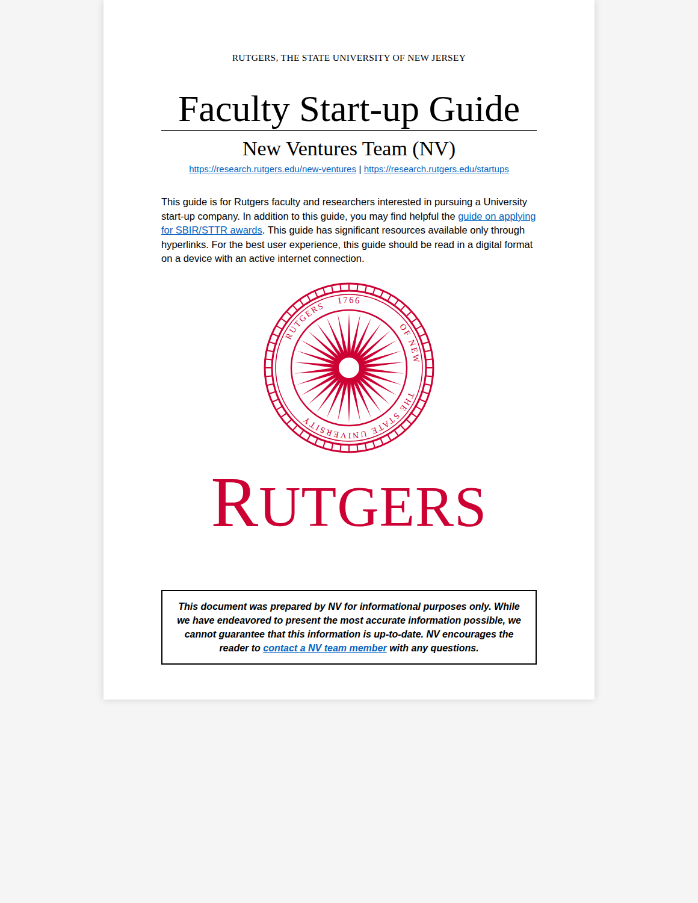RUTGERS, THE STATE UNIVERSITY OF NEW JERSEY
Faculty Start-up Guide
New Ventures Team (NV)
https://research.rutgers.edu/new-ventures | https://research.rutgers.edu/startups
This guide is for Rutgers faculty and researchers interested in pursuing a University start-up company. In addition to this guide, you may find helpful the guide on applying for SBIR/STTR awards. This guide has significant resources available only through hyperlinks. For the best user experience, this guide should be read in a digital format on a device with an active internet connection.
1766 RUTGERS OF NEW JERSEY THE STATE UNIVERSITY
RUTGERS
This document was prepared by NV for informational purposes only. While we have endeavored to present the most accurate information possible, we cannot guarantee that this information is up-to-date. NV encourages the reader to contact a NV team member with any questions.